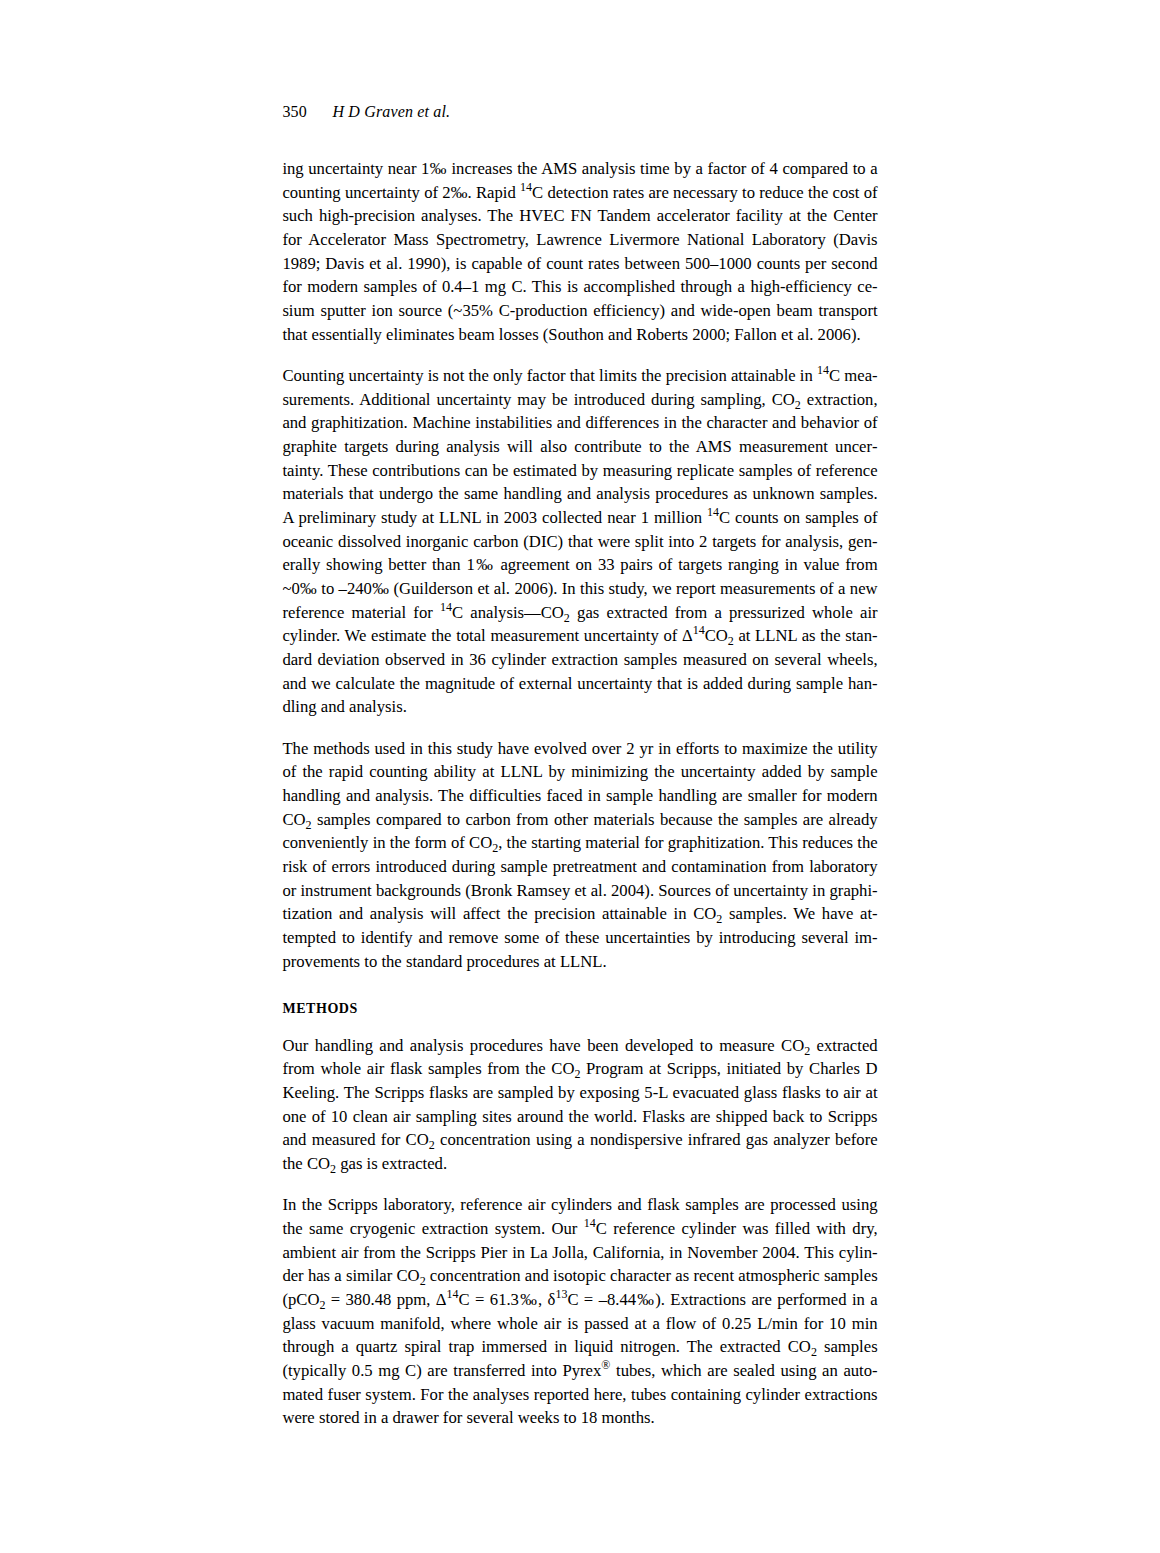350 H D Graven et al.
ing uncertainty near 1‰ increases the AMS analysis time by a factor of 4 compared to a counting uncertainty of 2‰. Rapid 14C detection rates are necessary to reduce the cost of such high-precision analyses. The HVEC FN Tandem accelerator facility at the Center for Accelerator Mass Spectrometry, Lawrence Livermore National Laboratory (Davis 1989; Davis et al. 1990), is capable of count rates between 500–1000 counts per second for modern samples of 0.4–1 mg C. This is accomplished through a high-efficiency cesium sputter ion source (~35% C-production efficiency) and wide-open beam transport that essentially eliminates beam losses (Southon and Roberts 2000; Fallon et al. 2006).
Counting uncertainty is not the only factor that limits the precision attainable in 14C measurements. Additional uncertainty may be introduced during sampling, CO2 extraction, and graphitization. Machine instabilities and differences in the character and behavior of graphite targets during analysis will also contribute to the AMS measurement uncertainty. These contributions can be estimated by measuring replicate samples of reference materials that undergo the same handling and analysis procedures as unknown samples. A preliminary study at LLNL in 2003 collected near 1 million 14C counts on samples of oceanic dissolved inorganic carbon (DIC) that were split into 2 targets for analysis, generally showing better than 1‰ agreement on 33 pairs of targets ranging in value from ~0‰ to –240‰ (Guilderson et al. 2006). In this study, we report measurements of a new reference material for 14C analysis—CO2 gas extracted from a pressurized whole air cylinder. We estimate the total measurement uncertainty of Δ14CO2 at LLNL as the standard deviation observed in 36 cylinder extraction samples measured on several wheels, and we calculate the magnitude of external uncertainty that is added during sample handling and analysis.
The methods used in this study have evolved over 2 yr in efforts to maximize the utility of the rapid counting ability at LLNL by minimizing the uncertainty added by sample handling and analysis. The difficulties faced in sample handling are smaller for modern CO2 samples compared to carbon from other materials because the samples are already conveniently in the form of CO2, the starting material for graphitization. This reduces the risk of errors introduced during sample pretreatment and contamination from laboratory or instrument backgrounds (Bronk Ramsey et al. 2004). Sources of uncertainty in graphitization and analysis will affect the precision attainable in CO2 samples. We have attempted to identify and remove some of these uncertainties by introducing several improvements to the standard procedures at LLNL.
Methods
Our handling and analysis procedures have been developed to measure CO2 extracted from whole air flask samples from the CO2 Program at Scripps, initiated by Charles D Keeling. The Scripps flasks are sampled by exposing 5-L evacuated glass flasks to air at one of 10 clean air sampling sites around the world. Flasks are shipped back to Scripps and measured for CO2 concentration using a nondispersive infrared gas analyzer before the CO2 gas is extracted.
In the Scripps laboratory, reference air cylinders and flask samples are processed using the same cryogenic extraction system. Our 14C reference cylinder was filled with dry, ambient air from the Scripps Pier in La Jolla, California, in November 2004. This cylinder has a similar CO2 concentration and isotopic character as recent atmospheric samples (pCO2 = 380.48 ppm, Δ14C = 61.3‰, δ13C = –8.44‰). Extractions are performed in a glass vacuum manifold, where whole air is passed at a flow of 0.25 L/min for 10 min through a quartz spiral trap immersed in liquid nitrogen. The extracted CO2 samples (typically 0.5 mg C) are transferred into Pyrex® tubes, which are sealed using an automated fuser system. For the analyses reported here, tubes containing cylinder extractions were stored in a drawer for several weeks to 18 months.